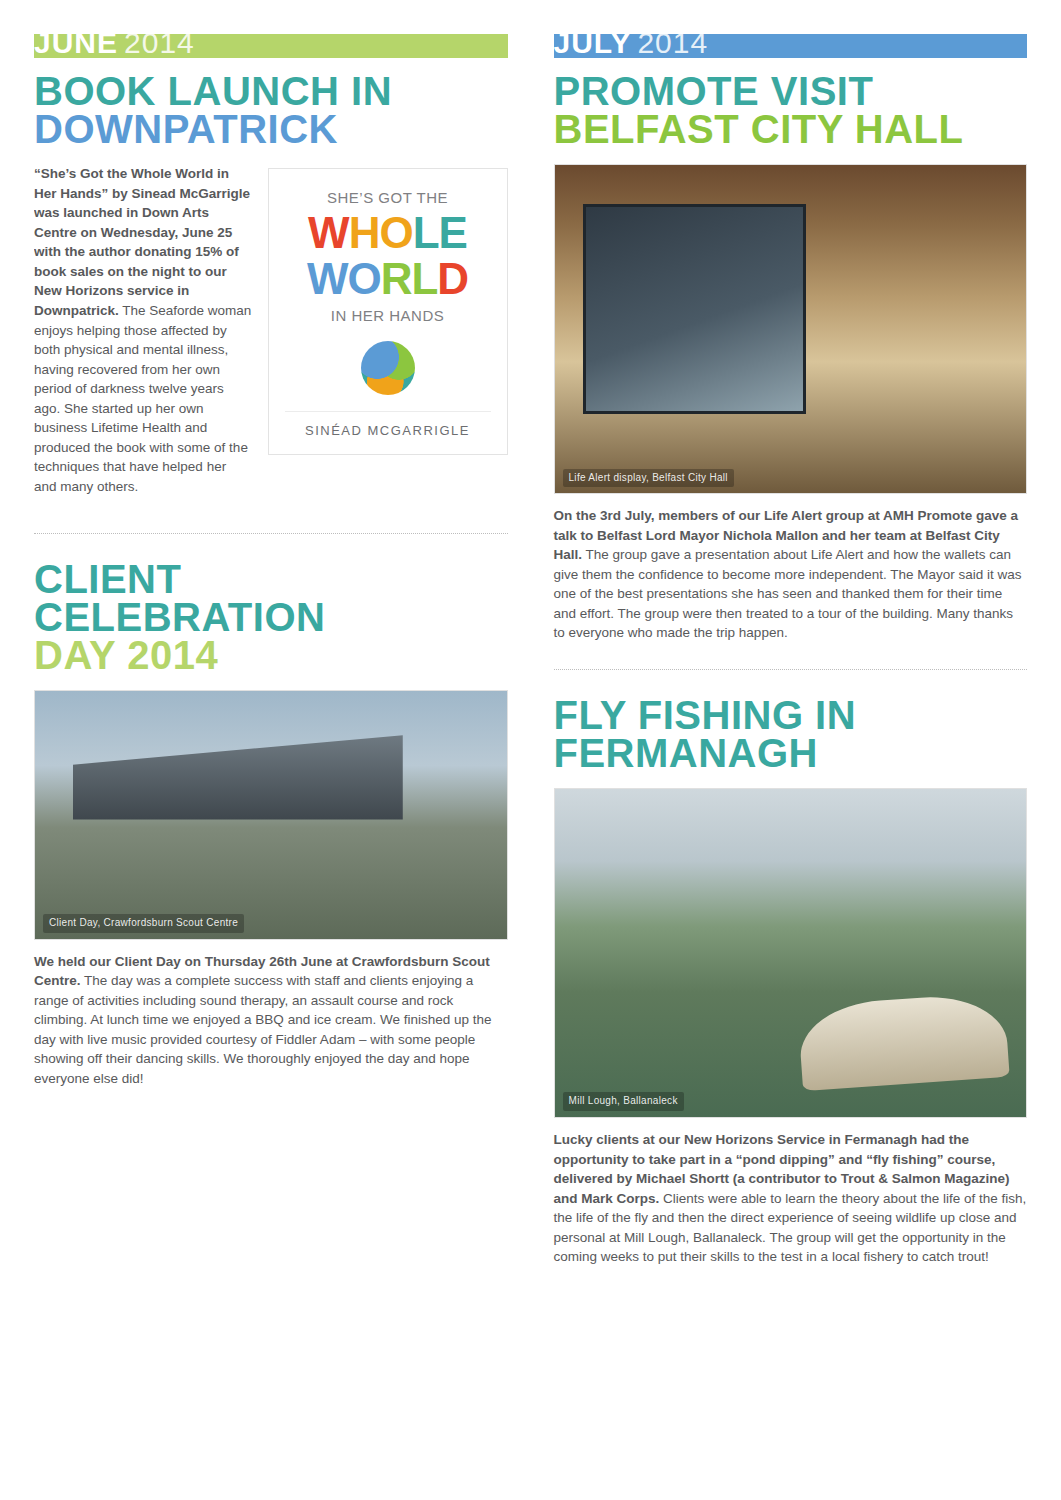JUNE 2014
BOOK LAUNCH IN DOWNPATRICK
She’s Got the
WHOLE
WORLD
in her hands
Sinéad McGarrigle
“She’s Got the Whole World in Her Hands” by Sinead McGarrigle was launched in Down Arts Centre on Wednesday, June 25 with the author donating 15% of book sales on the night to our New Horizons service in Downpatrick. The Seaforde woman enjoys helping those affected by both physical and mental illness, having recovered from her own period of darkness twelve years ago. She started up her own business Lifetime Health and produced the book with some of the techniques that have helped her and many others.
CLIENT CELEBRATION DAY 2014
Client Day, Crawfordsburn Scout Centre
We held our Client Day on Thursday 26th June at Crawfordsburn Scout Centre. The day was a complete success with staff and clients enjoying a range of activities including sound therapy, an assault course and rock climbing. At lunch time we enjoyed a BBQ and ice cream. We finished up the day with live music provided courtesy of Fiddler Adam – with some people showing off their dancing skills. We thoroughly enjoyed the day and hope everyone else did!
JULY 2014
PROMOTE VISIT BELFAST CITY HALL
Life Alert display, Belfast City Hall
On the 3rd July, members of our Life Alert group at AMH Promote gave a talk to Belfast Lord Mayor Nichola Mallon and her team at Belfast City Hall. The group gave a presentation about Life Alert and how the wallets can give them the confidence to become more independent. The Mayor said it was one of the best presentations she has seen and thanked them for their time and effort. The group were then treated to a tour of the building. Many thanks to everyone who made the trip happen.
FLY FISHING IN FERMANAGH
Mill Lough, Ballanaleck
Lucky clients at our New Horizons Service in Fermanagh had the opportunity to take part in a “pond dipping” and “fly fishing” course, delivered by Michael Shortt (a contributor to Trout & Salmon Magazine) and Mark Corps. Clients were able to learn the theory about the life of the fish, the life of the fly and then the direct experience of seeing wildlife up close and personal at Mill Lough, Ballanaleck. The group will get the opportunity in the coming weeks to put their skills to the test in a local fishery to catch trout!